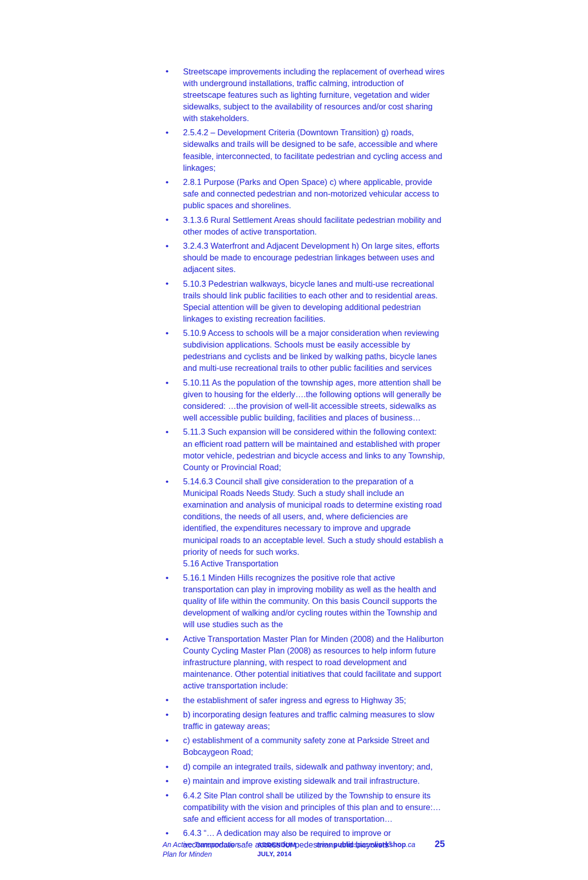Streetscape improvements including the replacement of overhead wires with underground installations, traffic calming, introduction of streetscape features such as lighting furniture, vegetation and wider sidewalks, subject to the availability of resources and/or cost sharing with stakeholders.
2.5.4.2 – Development Criteria (Downtown Transition) g) roads, sidewalks and trails will be designed to be safe, accessible and where feasible, interconnected, to facilitate pedestrian and cycling access and linkages;
2.8.1 Purpose (Parks and Open Space) c) where applicable, provide safe and connected pedestrian and non-motorized vehicular access to public spaces and shorelines.
3.1.3.6 Rural Settlement Areas should facilitate pedestrian mobility and other modes of active transportation.
3.2.4.3 Waterfront and Adjacent Development h) On large sites, efforts should be made to encourage pedestrian linkages between uses and adjacent sites.
5.10.3 Pedestrian walkways, bicycle lanes and multi-use recreational trails should link public facilities to each other and to residential areas. Special attention will be given to developing additional pedestrian linkages to existing recreation facilities.
5.10.9 Access to schools will be a major consideration when reviewing subdivision applications. Schools must be easily accessible by pedestrians and cyclists and be linked by walking paths, bicycle lanes and multi-use recreational trails to other public facilities and services
5.10.11 As the population of the township ages, more attention shall be given to housing for the elderly….the following options will generally be considered: …the provision of well-lit accessible streets, sidewalks as well accessible public building, facilities and places of business…
5.11.3 Such expansion will be considered within the following context: an efficient road pattern will be maintained and established with proper motor vehicle, pedestrian and bicycle access and links to any Township, County or Provincial Road;
5.14.6.3 Council shall give consideration to the preparation of a Municipal Roads Needs Study. Such a study shall include an examination and analysis of municipal roads to determine existing road conditions, the needs of all users, and, where deficiencies are identified, the expenditures necessary to improve and upgrade municipal roads to an acceptable level. Such a study should establish a priority of needs for such works. 5.16 Active Transportation
5.16.1 Minden Hills recognizes the positive role that active transportation can play in improving mobility as well as the health and quality of life within the community. On this basis Council supports the development of walking and/or cycling routes within the Township and will use studies such as the
Active Transportation Master Plan for Minden (2008) and the Haliburton County Cycling Master Plan (2008) as resources to help inform future infrastructure planning, with respect to road development and maintenance. Other potential initiatives that could facilitate and support active transportation include:
the establishment of safer ingress and egress to Highway 35;
b) incorporating design features and traffic calming measures to slow traffic in gateway areas;
c) establishment of a community safety zone at Parkside Street and Bobcaygeon Road;
d) compile an integrated trails, sidewalk and pathway inventory; and,
e) maintain and improve existing sidewalk and trail infrastructure.
6.4.2 Site Plan control shall be utilized by the Township to ensure its compatibility with the vision and principles of this plan and to ensure:…safe and efficient access for all modes of transportation…
6.4.3 “… A dedication may also be required to improve or accommodate safe access for pedestrians and bicyclists”
An Active Transportation Plan for Minden ADDENDUM JULY, 2014 www.publicspaceworkshop.ca 25